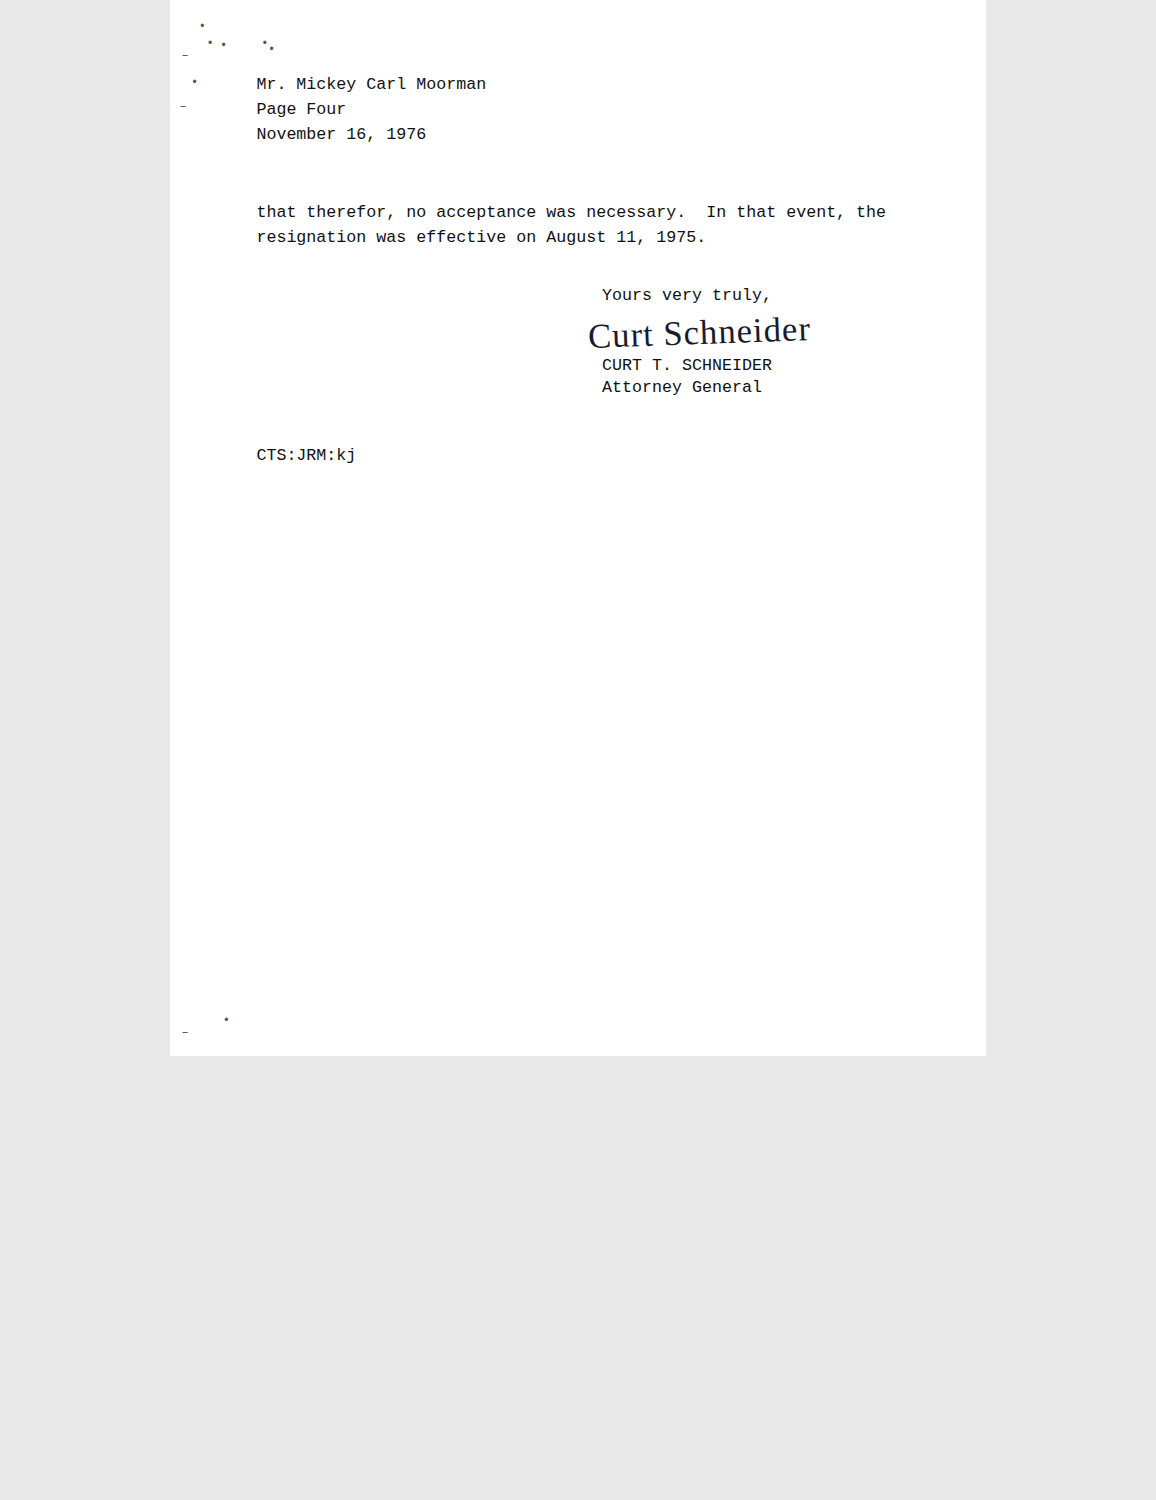• • • • • – • – • –
Mr. Mickey Carl Moorman Page Four November 16, 1976
that therefor, no acceptance was necessary. In that event, the resignation was effective on August 11, 1975.
Yours very truly,
Curt Schneider
CURT T. SCHNEIDER
Attorney General
CTS:JRM:kj